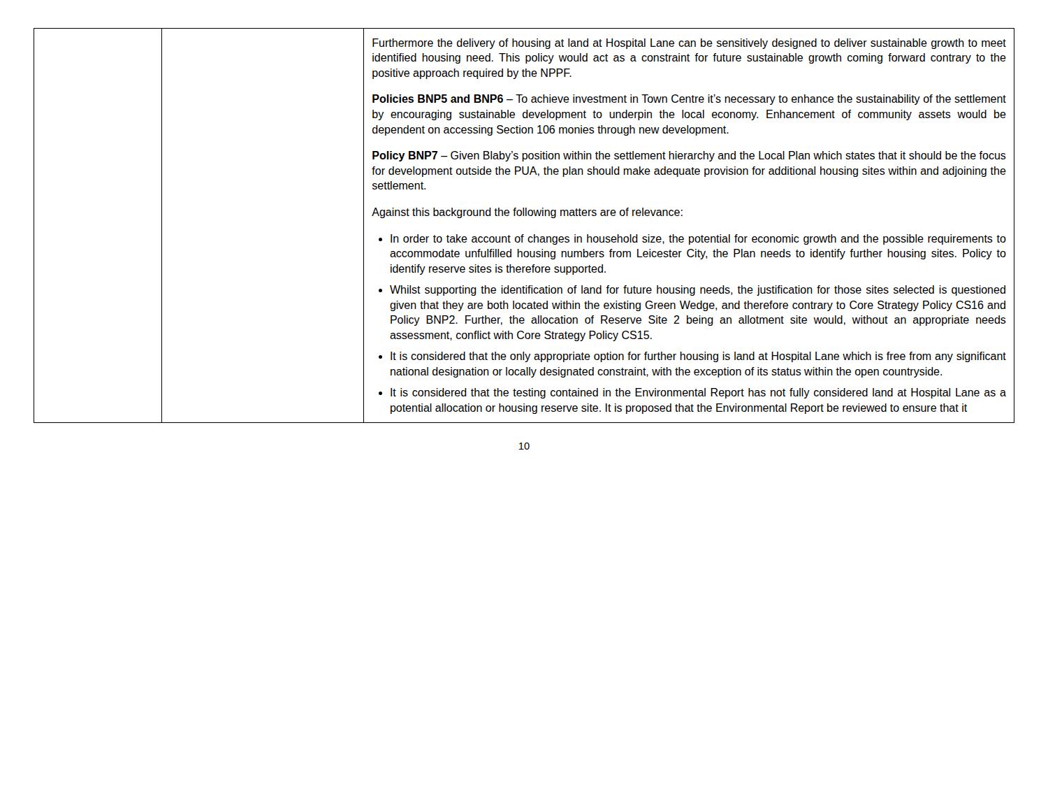| | | Furthermore the delivery of housing at land at Hospital Lane can be sensitively designed to deliver sustainable growth to meet identified housing need. This policy would act as a constraint for future sustainable growth coming forward contrary to the positive approach required by the NPPF. Policies BNP5 and BNP6 – To achieve investment in Town Centre it’s necessary to enhance the sustainability of the settlement by encouraging sustainable development to underpin the local economy. Enhancement of community assets would be dependent on accessing Section 106 monies through new development. Policy BNP7 – Given Blaby’s position within the settlement hierarchy and the Local Plan which states that it should be the focus for development outside the PUA, the plan should make adequate provision for additional housing sites within and adjoining the settlement. Against this background the following matters are of relevance: In order to take account of changes in household size, the potential for economic growth and the possible requirements to accommodate unfulfilled housing numbers from Leicester City, the Plan needs to identify further housing sites. Policy to identify reserve sites is therefore supported. Whilst supporting the identification of land for future housing needs, the justification for those sites selected is questioned given that they are both located within the existing Green Wedge, and therefore contrary to Core Strategy Policy CS16 and Policy BNP2. Further, the allocation of Reserve Site 2 being an allotment site would, without an appropriate needs assessment, conflict with Core Strategy Policy CS15. It is considered that the only appropriate option for further housing is land at Hospital Lane which is free from any significant national designation or locally designated constraint, with the exception of its status within the open countryside. It is considered that the testing contained in the Environmental Report has not fully considered land at Hospital Lane as a potential allocation or housing reserve site. It is proposed that the Environmental Report be reviewed to ensure that it |
10